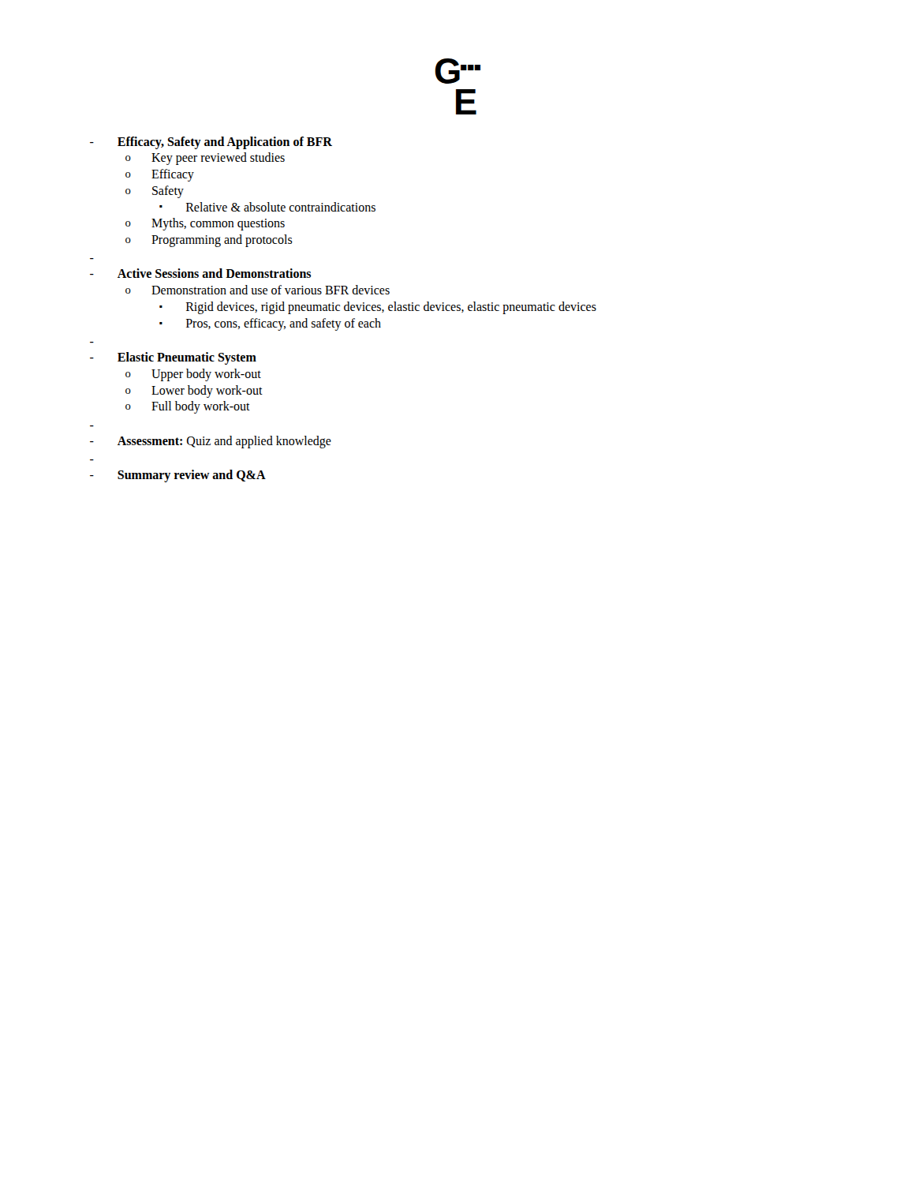G■■■ E
Efficacy, Safety and Application of BFR
Key peer reviewed studies
Efficacy
Safety
Relative & absolute contraindications
Myths, common questions
Programming and protocols
Active Sessions and Demonstrations
Demonstration and use of various BFR devices
Rigid devices, rigid pneumatic devices, elastic devices, elastic pneumatic devices
Pros, cons, efficacy, and safety of each
Elastic Pneumatic System
Upper body work-out
Lower body work-out
Full body work-out
Assessment: Quiz and applied knowledge
Summary review and Q&A